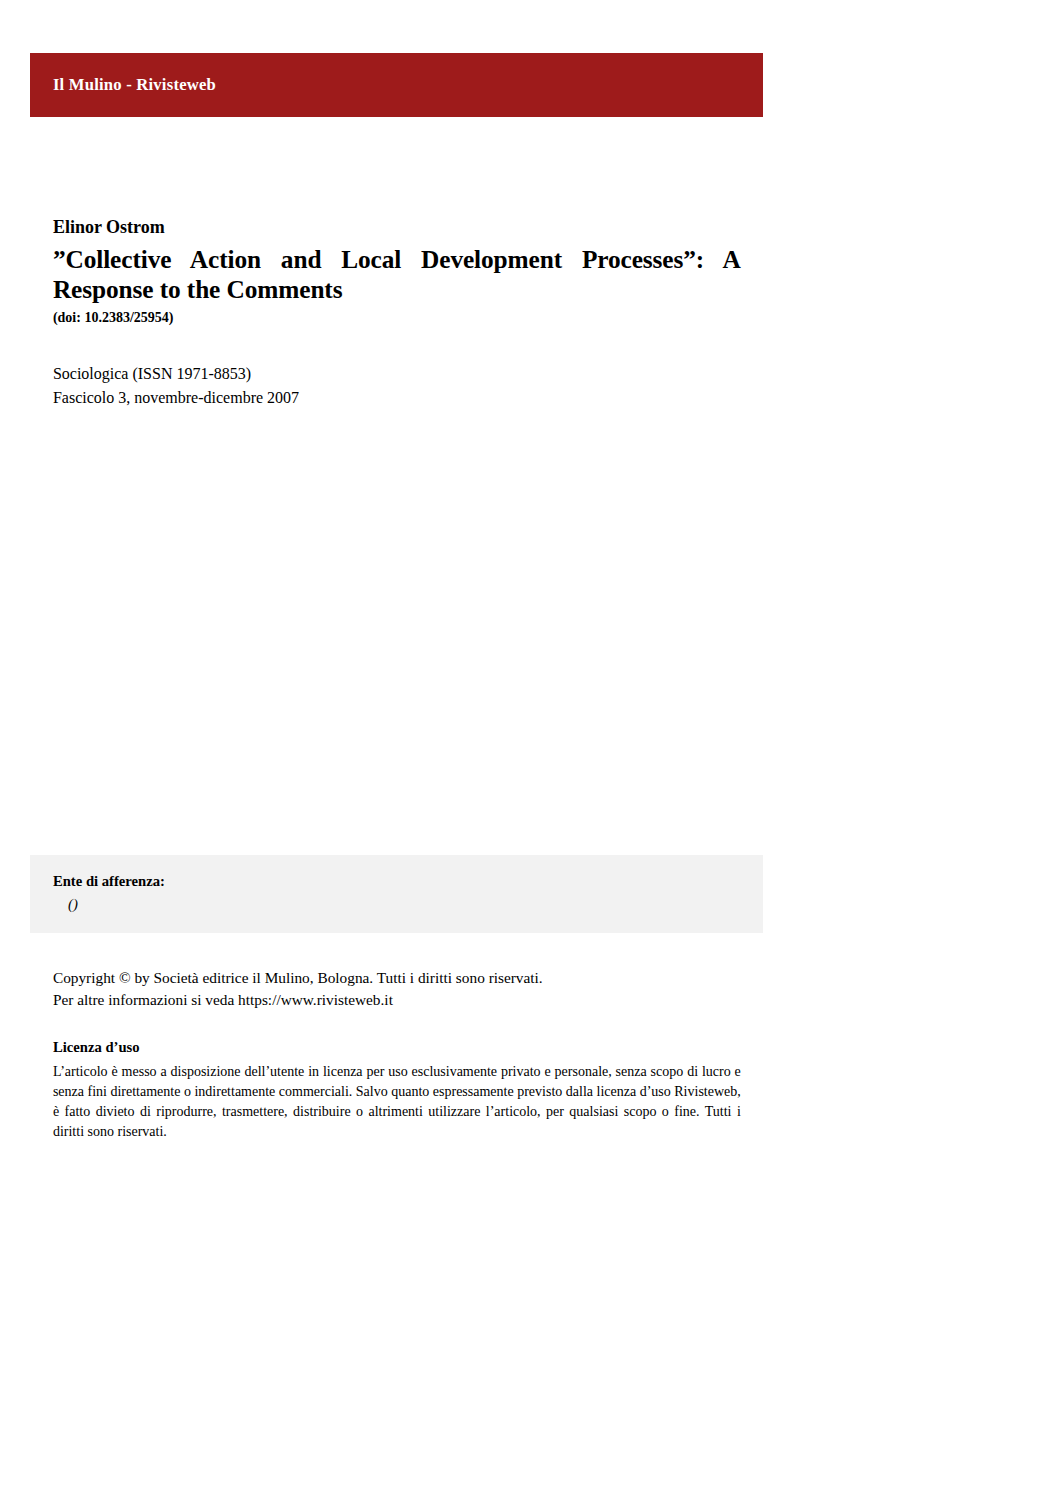Il Mulino - Rivisteweb
Elinor Ostrom
”Collective Action and Local Development Processes”: A Response to the Comments
(doi: 10.2383/25954)
Sociologica (ISSN 1971-8853)
Fascicolo 3, novembre-dicembre 2007
Ente di afferenza:
()
Copyright © by Società editrice il Mulino, Bologna. Tutti i diritti sono riservati.
Per altre informazioni si veda https://www.rivisteweb.it
Licenza d’uso
L’articolo è messo a disposizione dell’utente in licenza per uso esclusivamente privato e personale, senza scopo di lucro e senza fini direttamente o indirettamente commerciali. Salvo quanto espressamente previsto dalla licenza d’uso Rivisteweb, è fatto divieto di riprodurre, trasmettere, distribuire o altrimenti utilizzare l’articolo, per qualsiasi scopo o fine. Tutti i diritti sono riservati.